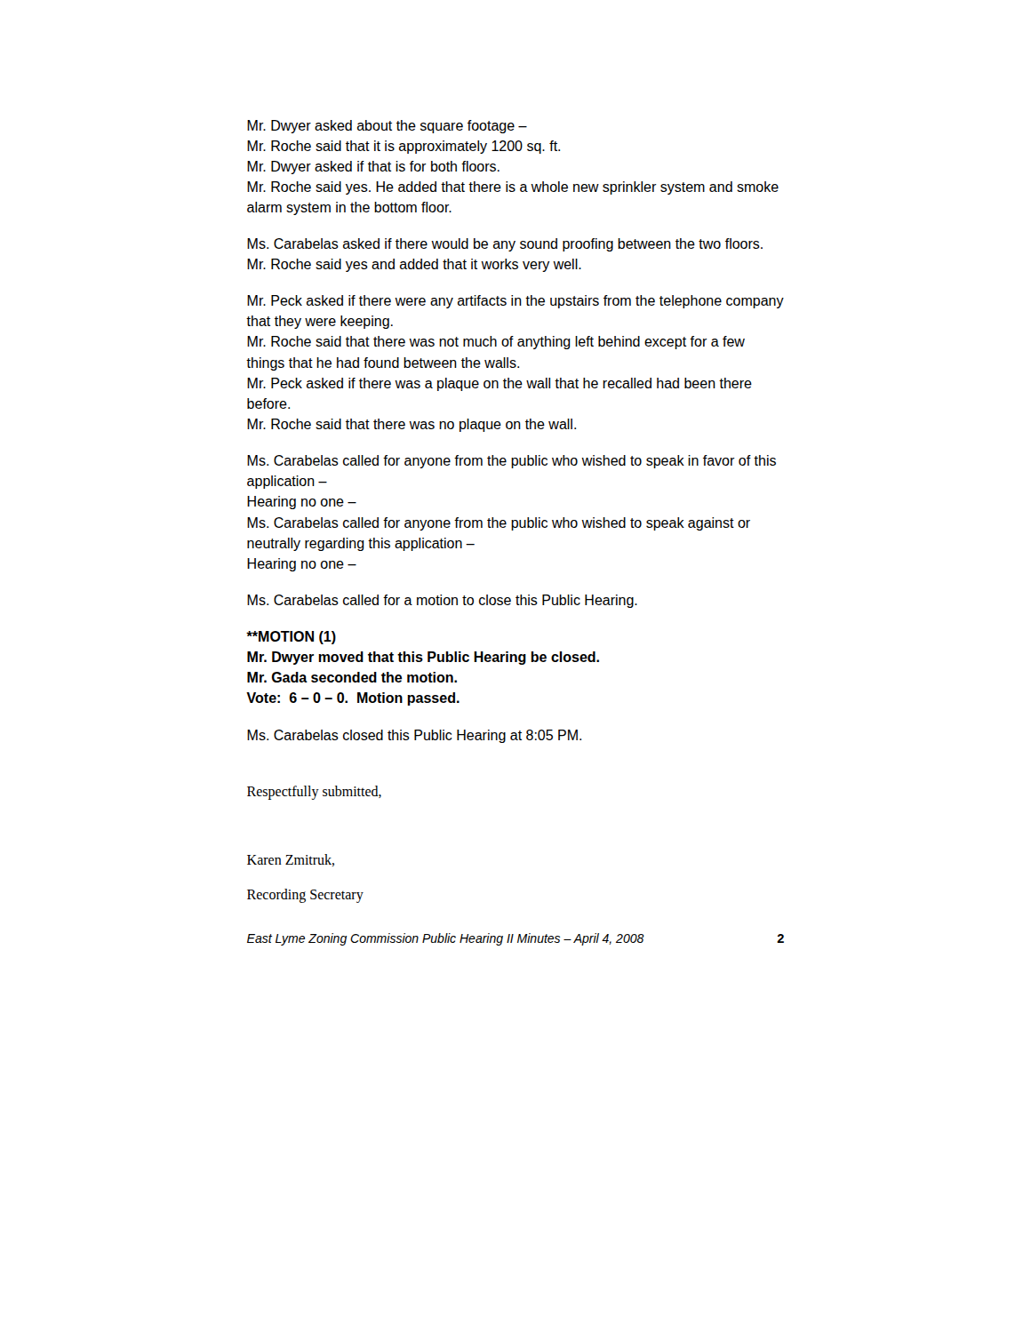Mr. Dwyer asked about the square footage –
Mr. Roche said that it is approximately 1200 sq. ft.
Mr. Dwyer asked if that is for both floors.
Mr. Roche said yes. He added that there is a whole new sprinkler system and smoke alarm system in the bottom floor.
Ms. Carabelas asked if there would be any sound proofing between the two floors.
Mr. Roche said yes and added that it works very well.
Mr. Peck asked if there were any artifacts in the upstairs from the telephone company that they were keeping.
Mr. Roche said that there was not much of anything left behind except for a few things that he had found between the walls.
Mr. Peck asked if there was a plaque on the wall that he recalled had been there before.
Mr. Roche said that there was no plaque on the wall.
Ms. Carabelas called for anyone from the public who wished to speak in favor of this application –
Hearing no one –
Ms. Carabelas called for anyone from the public who wished to speak against or neutrally regarding this application –
Hearing no one –
Ms. Carabelas called for a motion to close this Public Hearing.
**MOTION (1)
Mr. Dwyer moved that this Public Hearing be closed.
Mr. Gada seconded the motion.
Vote: 6 – 0 – 0. Motion passed.
Ms. Carabelas closed this Public Hearing at 8:05 PM.
Respectfully submitted,
Karen Zmitruk,
Recording Secretary
East Lyme Zoning Commission Public Hearing II Minutes – April 4, 2008 2